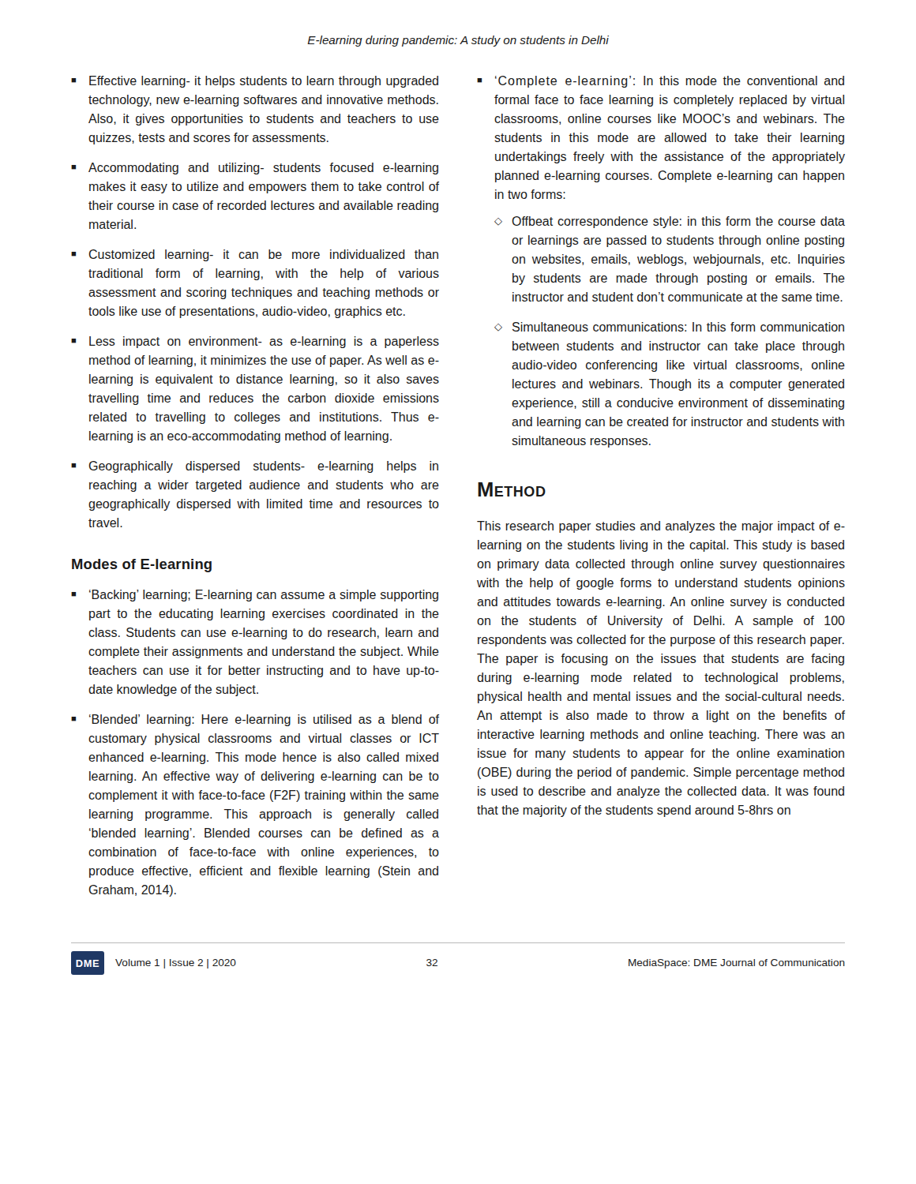E-learning during pandemic: A study on students in Delhi
Effective learning- it helps students to learn through upgraded technology, new e-learning softwares and innovative methods. Also, it gives opportunities to students and teachers to use quizzes, tests and scores for assessments.
Accommodating and utilizing- students focused e-learning makes it easy to utilize and empowers them to take control of their course in case of recorded lectures and available reading material.
Customized learning- it can be more individualized than traditional form of learning, with the help of various assessment and scoring techniques and teaching methods or tools like use of presentations, audio-video, graphics etc.
Less impact on environment- as e-learning is a paperless method of learning, it minimizes the use of paper. As well as e-learning is equivalent to distance learning, so it also saves travelling time and reduces the carbon dioxide emissions related to travelling to colleges and institutions. Thus e-learning is an eco-accommodating method of learning.
Geographically dispersed students- e-learning helps in reaching a wider targeted audience and students who are geographically dispersed with limited time and resources to travel.
Modes of E-learning
‘Backing’ learning; E-learning can assume a simple supporting part to the educating learning exercises coordinated in the class. Students can use e-learning to do research, learn and complete their assignments and understand the subject. While teachers can use it for better instructing and to have up-to-date knowledge of the subject.
‘Blended’ learning: Here e-learning is utilised as a blend of customary physical classrooms and virtual classes or ICT enhanced e-learning. This mode hence is also called mixed learning. An effective way of delivering e-learning can be to complement it with face-to-face (F2F) training within the same learning programme. This approach is generally called ‘blended learning’. Blended courses can be defined as a combination of face-to-face with online experiences, to produce effective, efficient and flexible learning (Stein and Graham, 2014).
‘Complete e-learning’: In this mode the conventional and formal face to face learning is completely replaced by virtual classrooms, online courses like MOOC’s and webinars. The students in this mode are allowed to take their learning undertakings freely with the assistance of the appropriately planned e-learning courses. Complete e-learning can happen in two forms:
Offbeat correspondence style: in this form the course data or learnings are passed to students through online posting on websites, emails, weblogs, webjournals, etc. Inquiries by students are made through posting or emails. The instructor and student don’t communicate at the same time.
Simultaneous communications: In this form communication between students and instructor can take place through audio-video conferencing like virtual classrooms, online lectures and webinars. Though its a computer generated experience, still a conducive environment of disseminating and learning can be created for instructor and students with simultaneous responses.
Method
This research paper studies and analyzes the major impact of e-learning on the students living in the capital. This study is based on primary data collected through online survey questionnaires with the help of google forms to understand students opinions and attitudes towards e-learning. An online survey is conducted on the students of University of Delhi. A sample of 100 respondents was collected for the purpose of this research paper. The paper is focusing on the issues that students are facing during e-learning mode related to technological problems, physical health and mental issues and the social-cultural needs. An attempt is also made to throw a light on the benefits of interactive learning methods and online teaching. There was an issue for many students to appear for the online examination (OBE) during the period of pandemic. Simple percentage method is used to describe and analyze the collected data. It was found that the majority of the students spend around 5-8hrs on
DME
Volume 1 | Issue 2 | 2020
32
MediaSpace: DME Journal of Communication